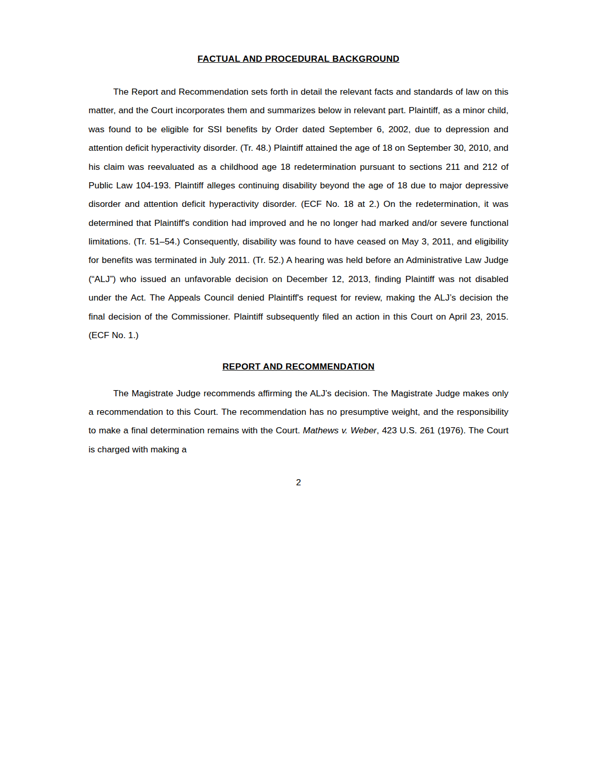FACTUAL AND PROCEDURAL BACKGROUND
The Report and Recommendation sets forth in detail the relevant facts and standards of law on this matter, and the Court incorporates them and summarizes below in relevant part. Plaintiff, as a minor child, was found to be eligible for SSI benefits by Order dated September 6, 2002, due to depression and attention deficit hyperactivity disorder. (Tr. 48.) Plaintiff attained the age of 18 on September 30, 2010, and his claim was reevaluated as a childhood age 18 redetermination pursuant to sections 211 and 212 of Public Law 104-193. Plaintiff alleges continuing disability beyond the age of 18 due to major depressive disorder and attention deficit hyperactivity disorder. (ECF No. 18 at 2.) On the redetermination, it was determined that Plaintiff's condition had improved and he no longer had marked and/or severe functional limitations. (Tr. 51–54.) Consequently, disability was found to have ceased on May 3, 2011, and eligibility for benefits was terminated in July 2011. (Tr. 52.) A hearing was held before an Administrative Law Judge (“ALJ”) who issued an unfavorable decision on December 12, 2013, finding Plaintiff was not disabled under the Act. The Appeals Council denied Plaintiff's request for review, making the ALJ’s decision the final decision of the Commissioner. Plaintiff subsequently filed an action in this Court on April 23, 2015. (ECF No. 1.)
REPORT AND RECOMMENDATION
The Magistrate Judge recommends affirming the ALJ’s decision. The Magistrate Judge makes only a recommendation to this Court. The recommendation has no presumptive weight, and the responsibility to make a final determination remains with the Court. Mathews v. Weber, 423 U.S. 261 (1976). The Court is charged with making a
2